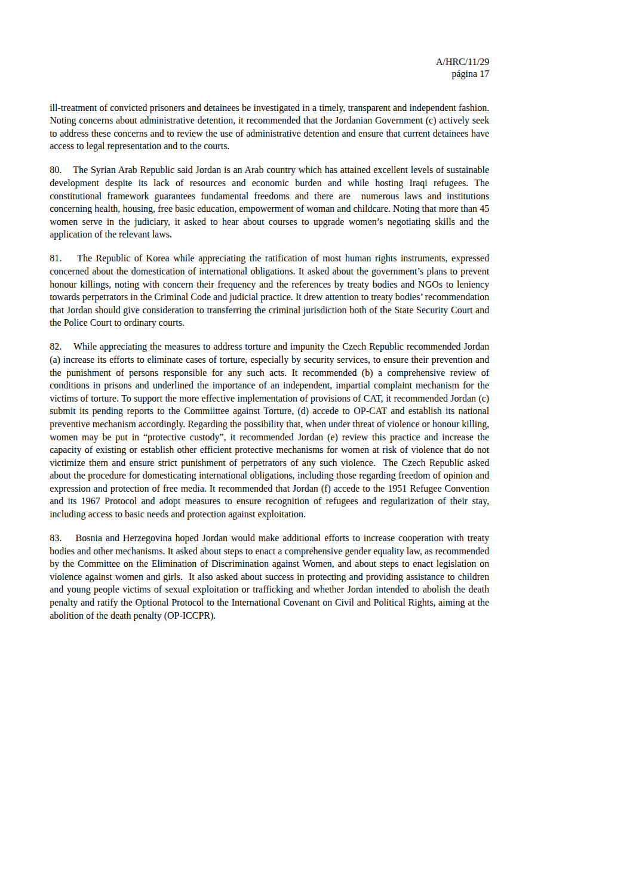A/HRC/11/29 página 17
ill-treatment of convicted prisoners and detainees be investigated in a timely, transparent and independent fashion. Noting concerns about administrative detention, it recommended that the Jordanian Government (c) actively seek to address these concerns and to review the use of administrative detention and ensure that current detainees have access to legal representation and to the courts.
80. The Syrian Arab Republic said Jordan is an Arab country which has attained excellent levels of sustainable development despite its lack of resources and economic burden and while hosting Iraqi refugees. The constitutional framework guarantees fundamental freedoms and there are numerous laws and institutions concerning health, housing, free basic education, empowerment of woman and childcare. Noting that more than 45 women serve in the judiciary, it asked to hear about courses to upgrade women’s negotiating skills and the application of the relevant laws.
81. The Republic of Korea while appreciating the ratification of most human rights instruments, expressed concerned about the domestication of international obligations. It asked about the government’s plans to prevent honour killings, noting with concern their frequency and the references by treaty bodies and NGOs to leniency towards perpetrators in the Criminal Code and judicial practice. It drew attention to treaty bodies’ recommendation that Jordan should give consideration to transferring the criminal jurisdiction both of the State Security Court and the Police Court to ordinary courts.
82. While appreciating the measures to address torture and impunity the Czech Republic recommended Jordan (a) increase its efforts to eliminate cases of torture, especially by security services, to ensure their prevention and the punishment of persons responsible for any such acts. It recommended (b) a comprehensive review of conditions in prisons and underlined the importance of an independent, impartial complaint mechanism for the victims of torture. To support the more effective implementation of provisions of CAT, it recommended Jordan (c) submit its pending reports to the Commiittee against Torture, (d) accede to OP-CAT and establish its national preventive mechanism accordingly. Regarding the possibility that, when under threat of violence or honour killing, women may be put in “protective custody”, it recommended Jordan (e) review this practice and increase the capacity of existing or establish other efficient protective mechanisms for women at risk of violence that do not victimize them and ensure strict punishment of perpetrators of any such violence. The Czech Republic asked about the procedure for domesticating international obligations, including those regarding freedom of opinion and expression and protection of free media. It recommended that Jordan (f) accede to the 1951 Refugee Convention and its 1967 Protocol and adopt measures to ensure recognition of refugees and regularization of their stay, including access to basic needs and protection against exploitation.
83. Bosnia and Herzegovina hoped Jordan would make additional efforts to increase cooperation with treaty bodies and other mechanisms. It asked about steps to enact a comprehensive gender equality law, as recommended by the Committee on the Elimination of Discrimination against Women, and about steps to enact legislation on violence against women and girls. It also asked about success in protecting and providing assistance to children and young people victims of sexual exploitation or trafficking and whether Jordan intended to abolish the death penalty and ratify the Optional Protocol to the International Covenant on Civil and Political Rights, aiming at the abolition of the death penalty (OP-ICCPR).